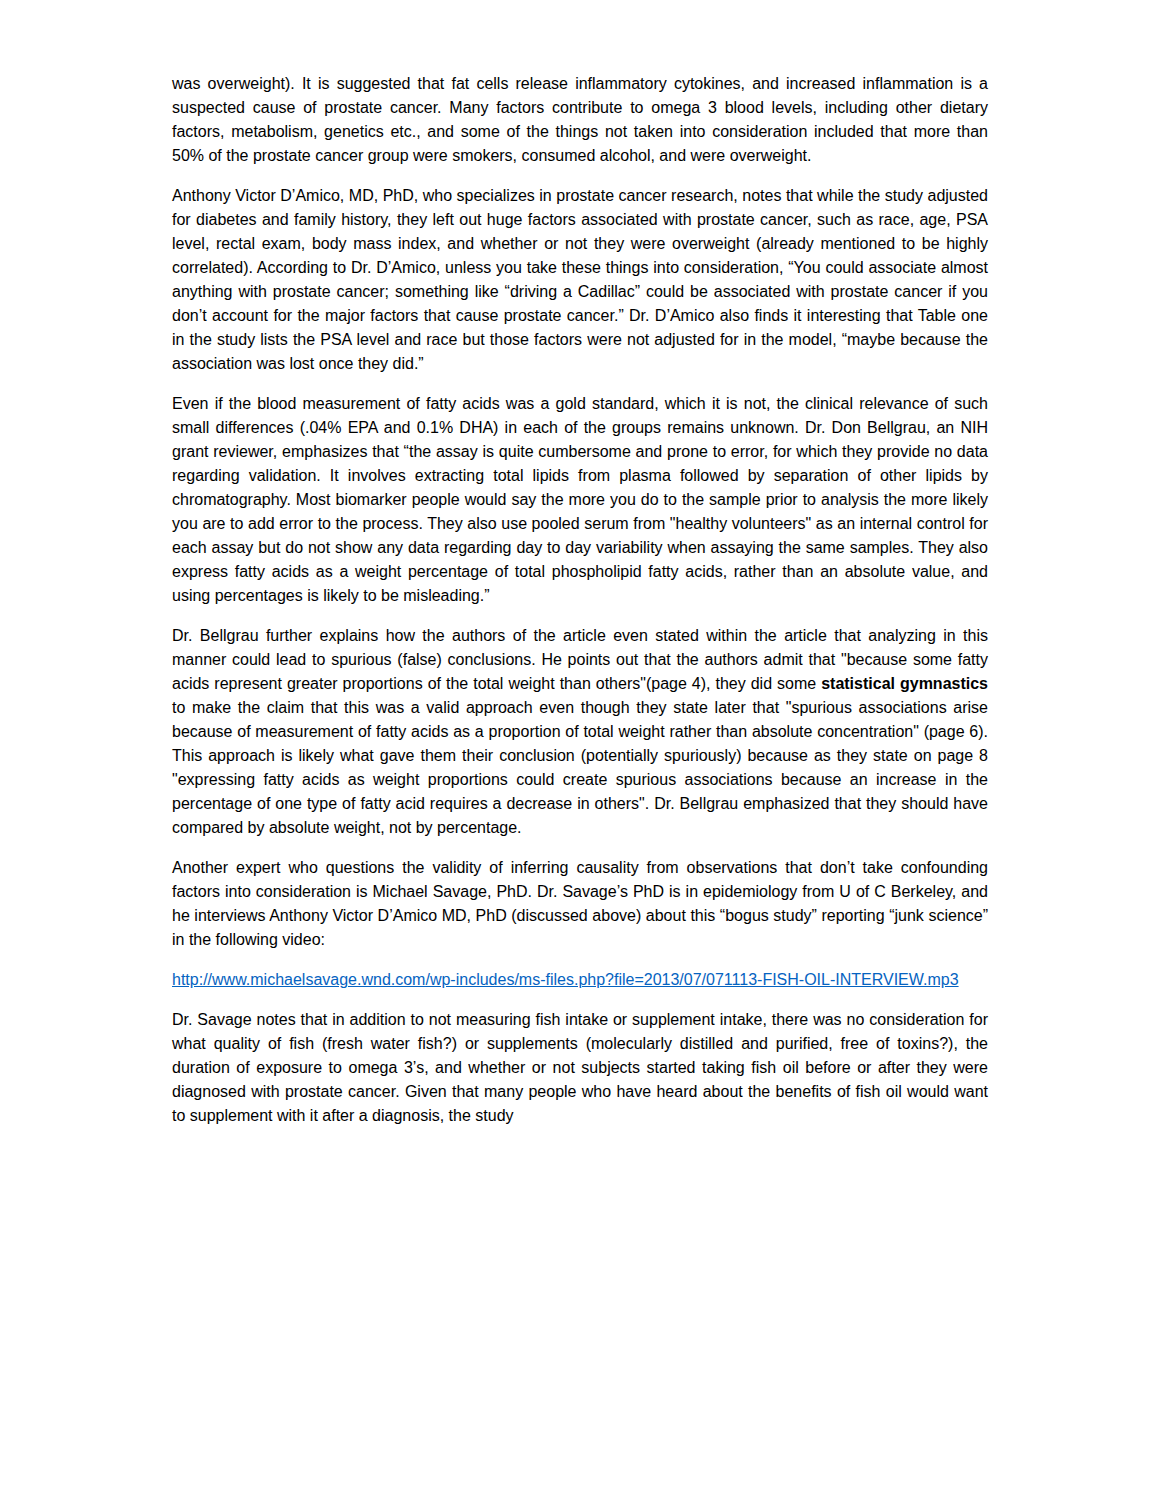was overweight). It is suggested that fat cells release inflammatory cytokines, and increased inflammation is a suspected cause of prostate cancer. Many factors contribute to omega 3 blood levels, including other dietary factors, metabolism, genetics etc., and some of the things not taken into consideration included that more than 50% of the prostate cancer group were smokers, consumed alcohol, and were overweight.
Anthony Victor D’Amico, MD, PhD, who specializes in prostate cancer research, notes that while the study adjusted for diabetes and family history, they left out huge factors associated with prostate cancer, such as race, age, PSA level, rectal exam, body mass index, and whether or not they were overweight (already mentioned to be highly correlated). According to Dr. D’Amico, unless you take these things into consideration, “You could associate almost anything with prostate cancer; something like “driving a Cadillac” could be associated with prostate cancer if you don’t account for the major factors that cause prostate cancer.” Dr. D’Amico also finds it interesting that Table one in the study lists the PSA level and race but those factors were not adjusted for in the model, “maybe because the association was lost once they did.”
Even if the blood measurement of fatty acids was a gold standard, which it is not, the clinical relevance of such small differences (.04% EPA and 0.1% DHA) in each of the groups remains unknown. Dr. Don Bellgrau, an NIH grant reviewer, emphasizes that “the assay is quite cumbersome and prone to error, for which they provide no data regarding validation. It involves extracting total lipids from plasma followed by separation of other lipids by chromatography. Most biomarker people would say the more you do to the sample prior to analysis the more likely you are to add error to the process. They also use pooled serum from "healthy volunteers" as an internal control for each assay but do not show any data regarding day to day variability when assaying the same samples. They also express fatty acids as a weight percentage of total phospholipid fatty acids, rather than an absolute value, and using percentages is likely to be misleading.”
Dr. Bellgrau further explains how the authors of the article even stated within the article that analyzing in this manner could lead to spurious (false) conclusions. He points out that the authors admit that "because some fatty acids represent greater proportions of the total weight than others"(page 4), they did some statistical gymnastics to make the claim that this was a valid approach even though they state later that "spurious associations arise because of measurement of fatty acids as a proportion of total weight rather than absolute concentration" (page 6). This approach is likely what gave them their conclusion (potentially spuriously) because as they state on page 8 "expressing fatty acids as weight proportions could create spurious associations because an increase in the percentage of one type of fatty acid requires a decrease in others". Dr. Bellgrau emphasized that they should have compared by absolute weight, not by percentage.
Another expert who questions the validity of inferring causality from observations that don’t take confounding factors into consideration is Michael Savage, PhD. Dr. Savage’s PhD is in epidemiology from U of C Berkeley, and he interviews Anthony Victor D’Amico MD, PhD (discussed above) about this “bogus study” reporting “junk science” in the following video:
http://www.michaelsavage.wnd.com/wp-includes/ms-files.php?file=2013/07/071113-FISH-OIL-INTERVIEW.mp3
Dr. Savage notes that in addition to not measuring fish intake or supplement intake, there was no consideration for what quality of fish (fresh water fish?) or supplements (molecularly distilled and purified, free of toxins?), the duration of exposure to omega 3’s, and whether or not subjects started taking fish oil before or after they were diagnosed with prostate cancer. Given that many people who have heard about the benefits of fish oil would want to supplement with it after a diagnosis, the study